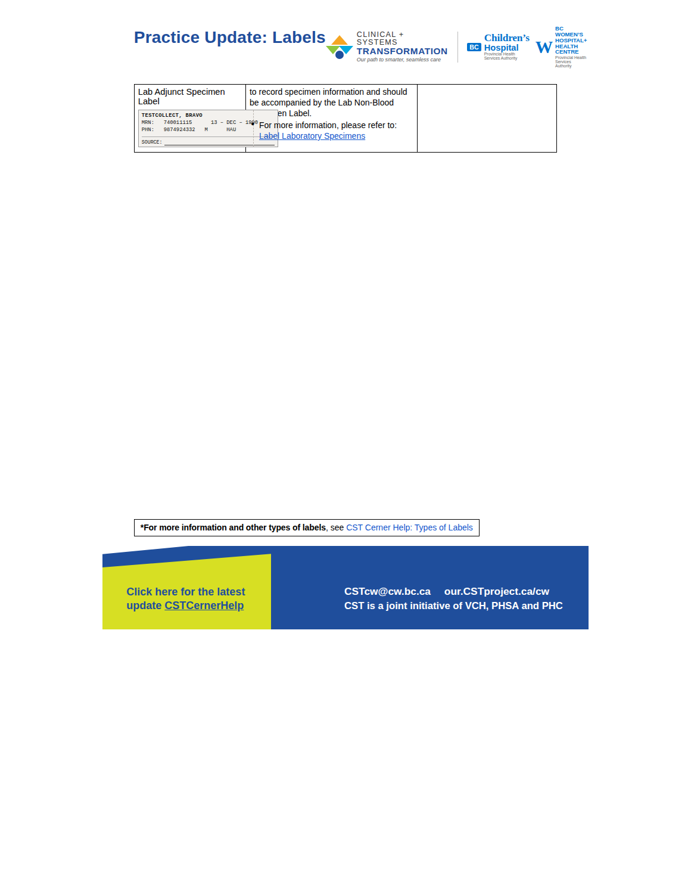Practice Update: Labels
CLINICAL + SYSTEMS
TRANSFORMATION
Our path to smarter, seamless care
BC
Children’s
Hospital
Provincial Health Services Authority
W
BC WOMEN’S
HOSPITAL+
HEALTH CENTRE
Provincial Health Services Authority
| Lab Adjunct Specimen Label TESTCOLLECT, BRAVO MRN: 740011115 13 – DEC – 1990 PHN: 9874924332 M HAU SOURCE: | to record specimen information and should be accompanied by the Lab Non-Blood Specimen Label. For more information, please refer to: Label Laboratory Specimens | |
*For more information and other types of labels, see CST Cerner Help: Types of Labels
Click here for the latest
update CSTCernerHelp
CSTcw@cw.bc.ca our.CSTproject.ca/cw
CST is a joint initiative of VCH, PHSA and PHC